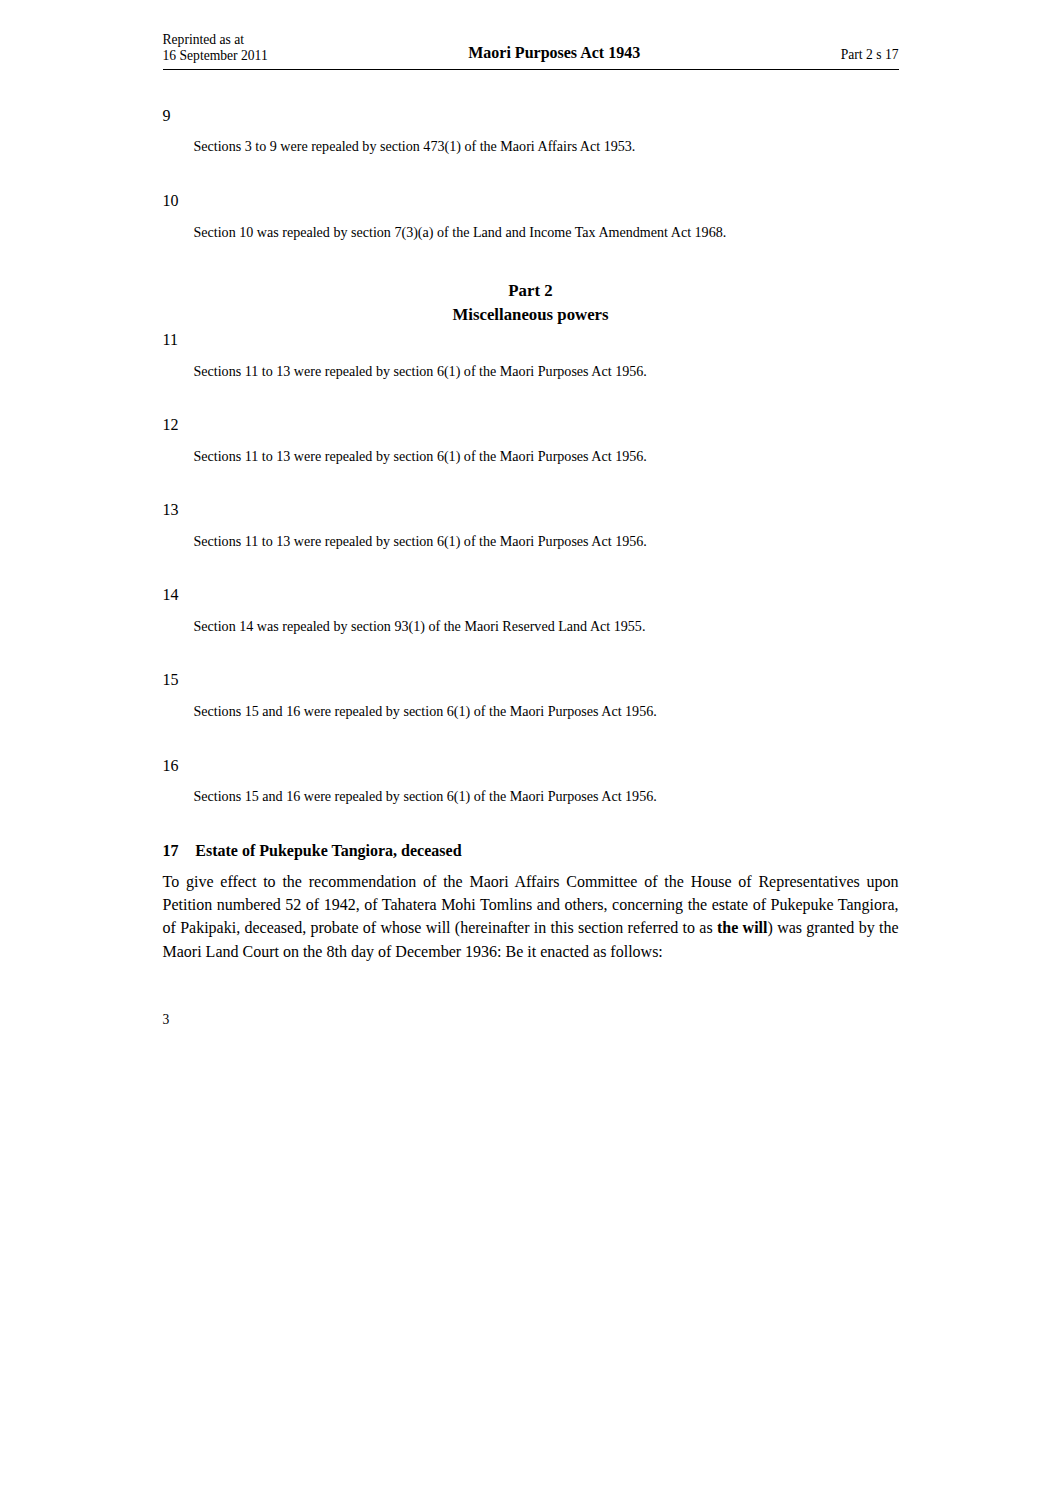Reprinted as at
16 September 2011
Maori Purposes Act 1943
Part 2 s 17
9
Sections 3 to 9 were repealed by section 473(1) of the Maori Affairs Act 1953.
10
Section 10 was repealed by section 7(3)(a) of the Land and Income Tax Amendment Act 1968.
Part 2 Miscellaneous powers
11
Sections 11 to 13 were repealed by section 6(1) of the Maori Purposes Act 1956.
12
Sections 11 to 13 were repealed by section 6(1) of the Maori Purposes Act 1956.
13
Sections 11 to 13 were repealed by section 6(1) of the Maori Purposes Act 1956.
14
Section 14 was repealed by section 93(1) of the Maori Reserved Land Act 1955.
15
Sections 15 and 16 were repealed by section 6(1) of the Maori Purposes Act 1956.
16
Sections 15 and 16 were repealed by section 6(1) of the Maori Purposes Act 1956.
17
Estate of Pukepuke Tangiora, deceased
To give effect to the recommendation of the Maori Affairs Committee of the House of Representatives upon Petition numbered 52 of 1942, of Tahatera Mohi Tomlins and others, concerning the estate of Pukepuke Tangiora, of Pakipaki, deceased, probate of whose will (hereinafter in this section referred to as the will) was granted by the Maori Land Court on the 8th day of December 1936: Be it enacted as follows:
3